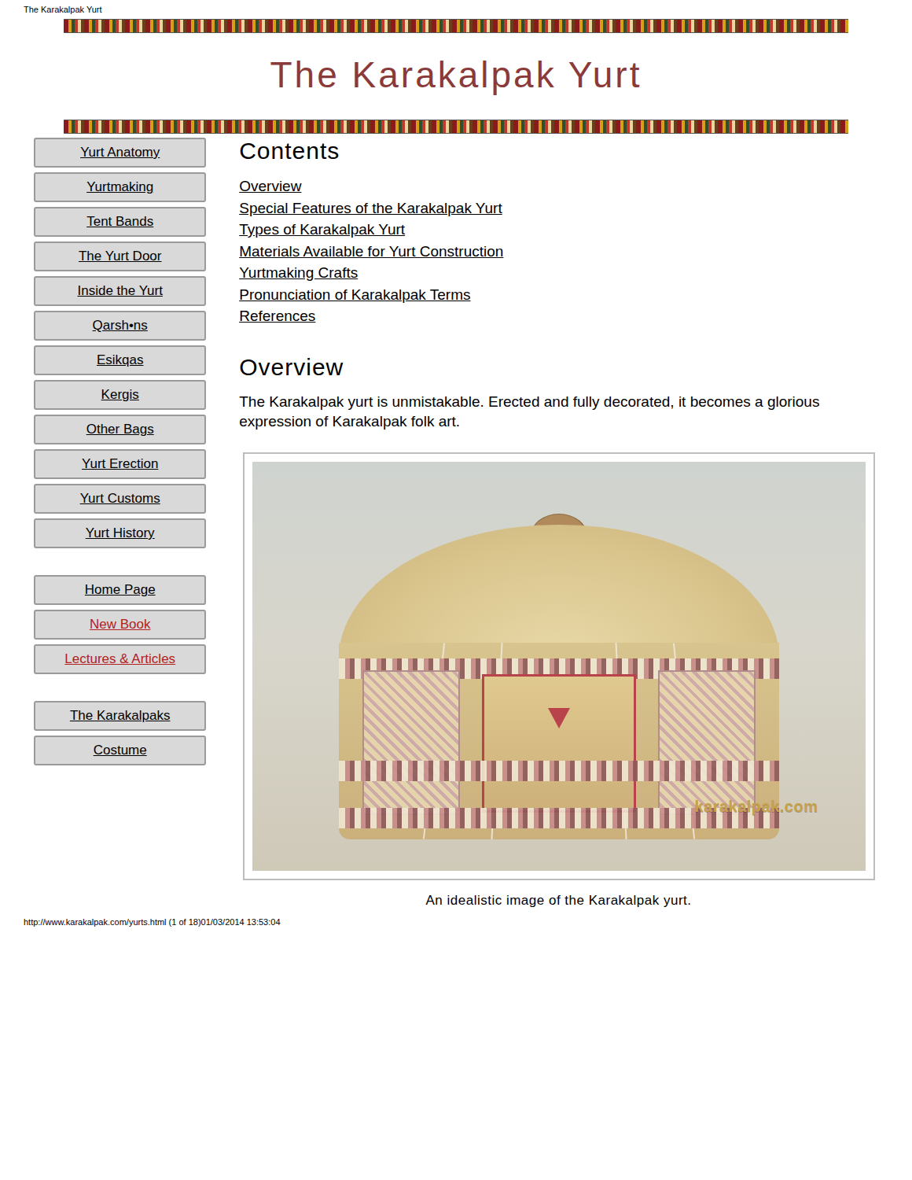The Karakalpak Yurt
The Karakalpak Yurt
| Yurt Anatomy Yurtmaking Tent Bands The Yurt Door Inside the Yurt Qarsh•ns Esikqas Kergis Other Bags Yurt Erection Yurt Customs Yurt History Home Page New Book Lectures & Articles The Karakalpaks Costume | Contents Overview Special Features of the Karakalpak Yurt Types of Karakalpak Yurt Materials Available for Yurt Construction Yurtmaking Crafts Pronunciation of Karakalpak Terms References Overview The Karakalpak yurt is unmistakable. Erected and fully decorated, it becomes a glorious expression of Karakalpak folk art. karakalpak.com An idealistic image of the Karakalpak yurt. |
http://www.karakalpak.com/yurts.html (1 of 18)01/03/2014 13:53:04